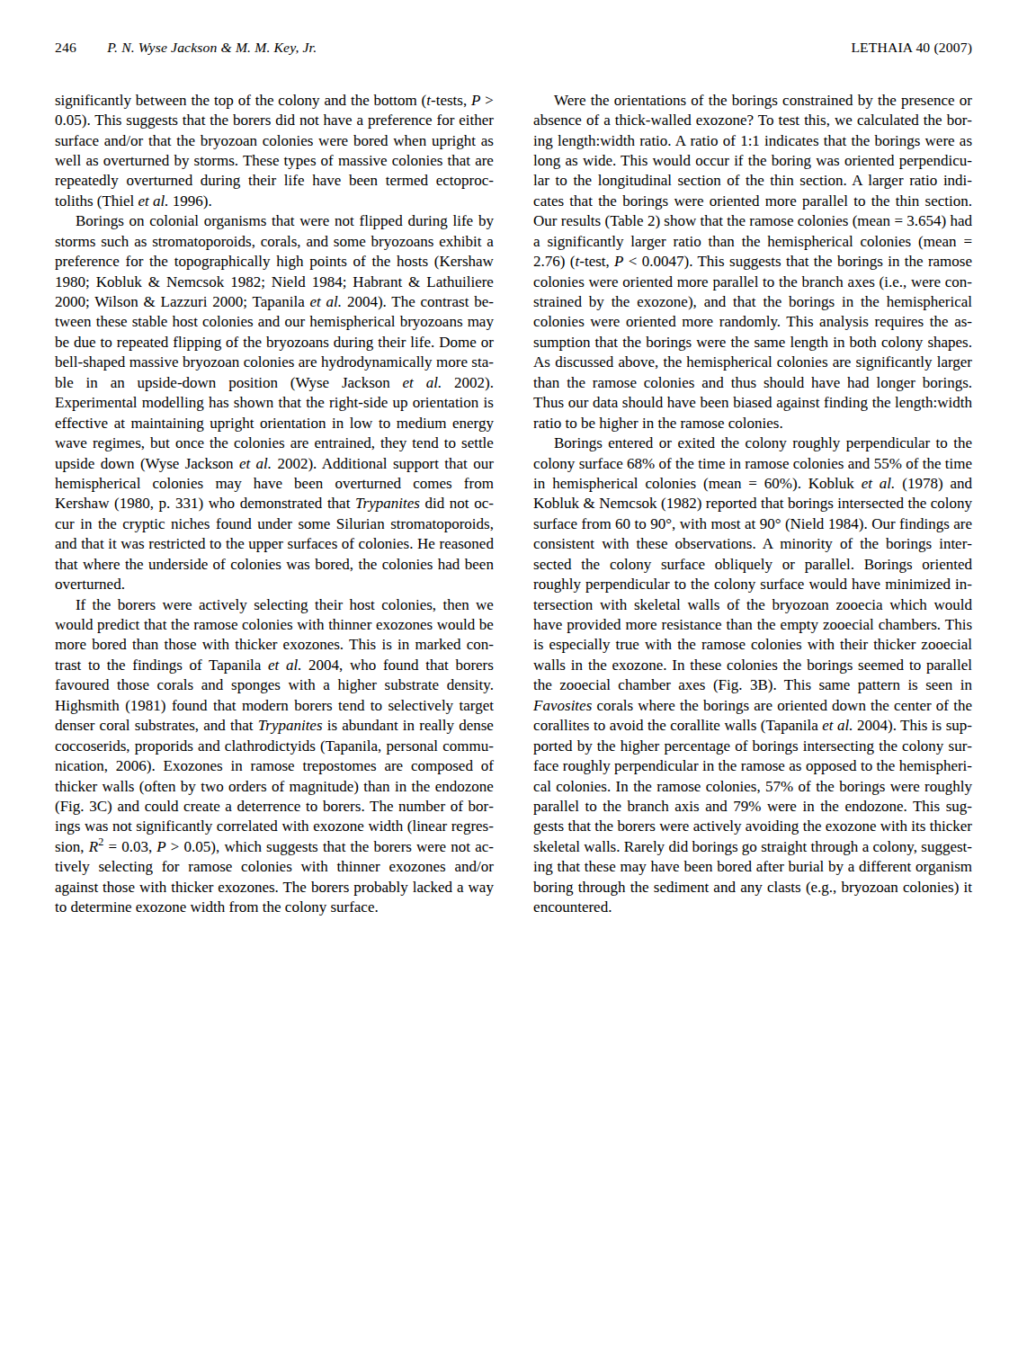246 P. N. Wyse Jackson & M. M. Key, Jr. LETHAIA 40 (2007)
significantly between the top of the colony and the bottom (t-tests, P > 0.05). This suggests that the borers did not have a preference for either surface and/or that the bryozoan colonies were bored when upright as well as overturned by storms. These types of massive colonies that are repeatedly overturned during their life have been termed ectoproctoliths (Thiel et al. 1996).
Borings on colonial organisms that were not flipped during life by storms such as stromatoporoids, corals, and some bryozoans exhibit a preference for the topographically high points of the hosts (Kershaw 1980; Kobluk & Nemcsok 1982; Nield 1984; Habrant & Lathuiliere 2000; Wilson & Lazzuri 2000; Tapanila et al. 2004). The contrast between these stable host colonies and our hemispherical bryozoans may be due to repeated flipping of the bryozoans during their life. Dome or bell-shaped massive bryozoan colonies are hydrodynamically more stable in an upside-down position (Wyse Jackson et al. 2002). Experimental modelling has shown that the right-side up orientation is effective at maintaining upright orientation in low to medium energy wave regimes, but once the colonies are entrained, they tend to settle upside down (Wyse Jackson et al. 2002). Additional support that our hemispherical colonies may have been overturned comes from Kershaw (1980, p. 331) who demonstrated that Trypanites did not occur in the cryptic niches found under some Silurian stromatoporoids, and that it was restricted to the upper surfaces of colonies. He reasoned that where the underside of colonies was bored, the colonies had been overturned.
If the borers were actively selecting their host colonies, then we would predict that the ramose colonies with thinner exozones would be more bored than those with thicker exozones. This is in marked contrast to the findings of Tapanila et al. 2004, who found that borers favoured those corals and sponges with a higher substrate density. Highsmith (1981) found that modern borers tend to selectively target denser coral substrates, and that Trypanites is abundant in really dense coccoserids, proporids and clathrodictyids (Tapanila, personal communication, 2006). Exozones in ramose trepostomes are composed of thicker walls (often by two orders of magnitude) than in the endozone (Fig. 3C) and could create a deterrence to borers. The number of borings was not significantly correlated with exozone width (linear regression, R2 = 0.03, P > 0.05), which suggests that the borers were not actively selecting for ramose colonies with thinner exozones and/or against those with thicker exozones. The borers probably lacked a way to determine exozone width from the colony surface.
Were the orientations of the borings constrained by the presence or absence of a thick-walled exozone? To test this, we calculated the boring length:width ratio. A ratio of 1:1 indicates that the borings were as long as wide. This would occur if the boring was oriented perpendicular to the longitudinal section of the thin section. A larger ratio indicates that the borings were oriented more parallel to the thin section. Our results (Table 2) show that the ramose colonies (mean = 3.654) had a significantly larger ratio than the hemispherical colonies (mean = 2.76) (t-test, P < 0.0047). This suggests that the borings in the ramose colonies were oriented more parallel to the branch axes (i.e., were constrained by the exozone), and that the borings in the hemispherical colonies were oriented more randomly. This analysis requires the assumption that the borings were the same length in both colony shapes. As discussed above, the hemispherical colonies are significantly larger than the ramose colonies and thus should have had longer borings. Thus our data should have been biased against finding the length:width ratio to be higher in the ramose colonies.
Borings entered or exited the colony roughly perpendicular to the colony surface 68% of the time in ramose colonies and 55% of the time in hemispherical colonies (mean = 60%). Kobluk et al. (1978) and Kobluk & Nemcsok (1982) reported that borings intersected the colony surface from 60 to 90°, with most at 90° (Nield 1984). Our findings are consistent with these observations. A minority of the borings intersected the colony surface obliquely or parallel. Borings oriented roughly perpendicular to the colony surface would have minimized intersection with skeletal walls of the bryozoan zooecia which would have provided more resistance than the empty zooecial chambers. This is especially true with the ramose colonies with their thicker zooecial walls in the exozone. In these colonies the borings seemed to parallel the zooecial chamber axes (Fig. 3B). This same pattern is seen in Favosites corals where the borings are oriented down the center of the corallites to avoid the corallite walls (Tapanila et al. 2004). This is supported by the higher percentage of borings intersecting the colony surface roughly perpendicular in the ramose as opposed to the hemispherical colonies. In the ramose colonies, 57% of the borings were roughly parallel to the branch axis and 79% were in the endozone. This suggests that the borers were actively avoiding the exozone with its thicker skeletal walls. Rarely did borings go straight through a colony, suggesting that these may have been bored after burial by a different organism boring through the sediment and any clasts (e.g., bryozoan colonies) it encountered.